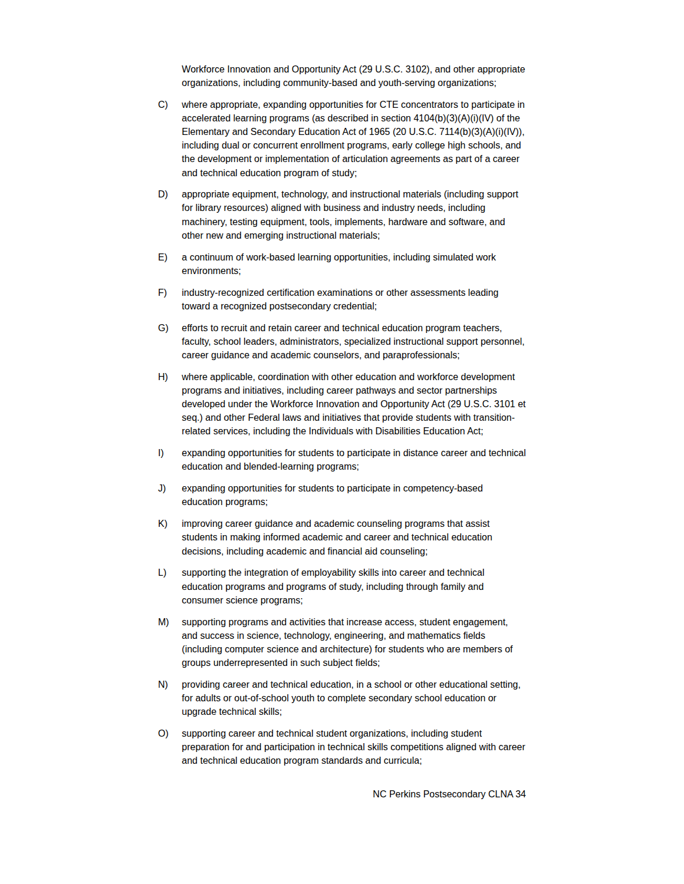Workforce Innovation and Opportunity Act (29 U.S.C. 3102), and other appropriate organizations, including community-based and youth-serving organizations;
C) where appropriate, expanding opportunities for CTE concentrators to participate in accelerated learning programs (as described in section 4104(b)(3)(A)(i)(IV) of the Elementary and Secondary Education Act of 1965 (20 U.S.C. 7114(b)(3)(A)(i)(IV)), including dual or concurrent enrollment programs, early college high schools, and the development or implementation of articulation agreements as part of a career and technical education program of study;
D) appropriate equipment, technology, and instructional materials (including support for library resources) aligned with business and industry needs, including machinery, testing equipment, tools, implements, hardware and software, and other new and emerging instructional materials;
E) a continuum of work-based learning opportunities, including simulated work environments;
F) industry-recognized certification examinations or other assessments leading toward a recognized postsecondary credential;
G) efforts to recruit and retain career and technical education program teachers, faculty, school leaders, administrators, specialized instructional support personnel, career guidance and academic counselors, and paraprofessionals;
H) where applicable, coordination with other education and workforce development programs and initiatives, including career pathways and sector partnerships developed under the Workforce Innovation and Opportunity Act (29 U.S.C. 3101 et seq.) and other Federal laws and initiatives that provide students with transition-related services, including the Individuals with Disabilities Education Act;
I) expanding opportunities for students to participate in distance career and technical education and blended-learning programs;
J) expanding opportunities for students to participate in competency-based education programs;
K) improving career guidance and academic counseling programs that assist students in making informed academic and career and technical education decisions, including academic and financial aid counseling;
L) supporting the integration of employability skills into career and technical education programs and programs of study, including through family and consumer science programs;
M) supporting programs and activities that increase access, student engagement, and success in science, technology, engineering, and mathematics fields (including computer science and architecture) for students who are members of groups underrepresented in such subject fields;
N) providing career and technical education, in a school or other educational setting, for adults or out-of-school youth to complete secondary school education or upgrade technical skills;
O) supporting career and technical student organizations, including student preparation for and participation in technical skills competitions aligned with career and technical education program standards and curricula;
NC Perkins Postsecondary CLNA 34